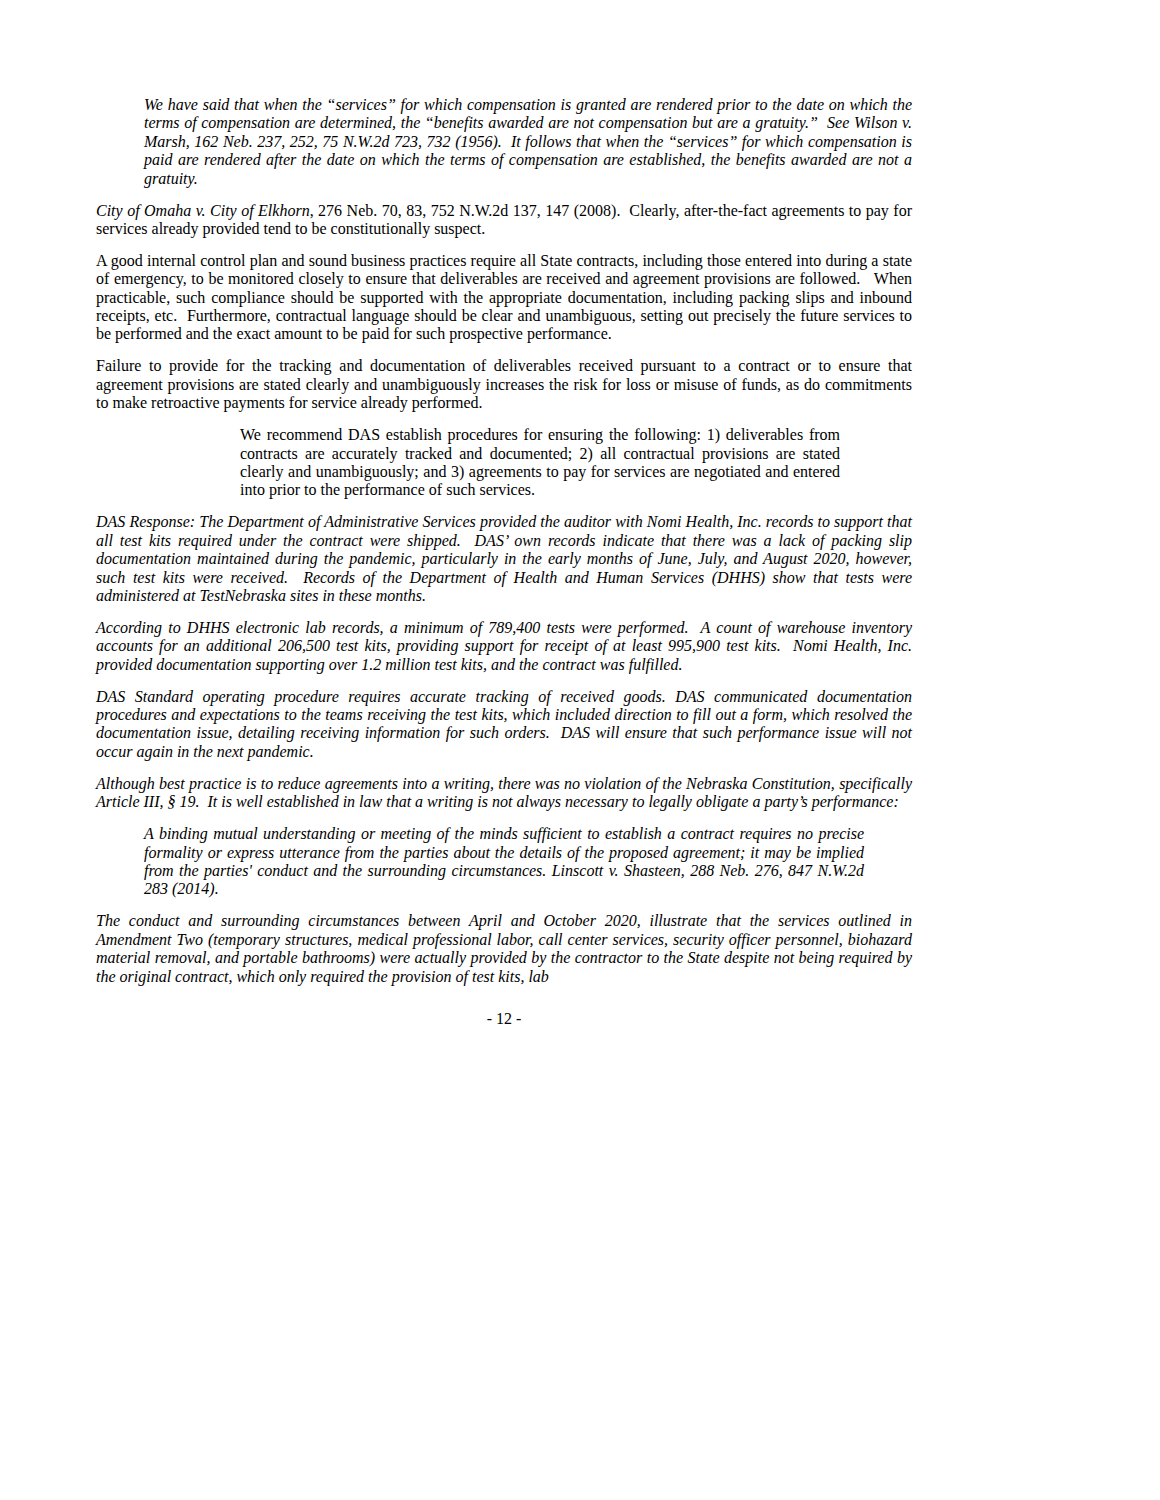We have said that when the “services” for which compensation is granted are rendered prior to the date on which the terms of compensation are determined, the “benefits awarded are not compensation but are a gratuity.” See Wilson v. Marsh, 162 Neb. 237, 252, 75 N.W.2d 723, 732 (1956). It follows that when the “services” for which compensation is paid are rendered after the date on which the terms of compensation are established, the benefits awarded are not a gratuity.
City of Omaha v. City of Elkhorn, 276 Neb. 70, 83, 752 N.W.2d 137, 147 (2008). Clearly, after-the-fact agreements to pay for services already provided tend to be constitutionally suspect.
A good internal control plan and sound business practices require all State contracts, including those entered into during a state of emergency, to be monitored closely to ensure that deliverables are received and agreement provisions are followed. When practicable, such compliance should be supported with the appropriate documentation, including packing slips and inbound receipts, etc. Furthermore, contractual language should be clear and unambiguous, setting out precisely the future services to be performed and the exact amount to be paid for such prospective performance.
Failure to provide for the tracking and documentation of deliverables received pursuant to a contract or to ensure that agreement provisions are stated clearly and unambiguously increases the risk for loss or misuse of funds, as do commitments to make retroactive payments for service already performed.
We recommend DAS establish procedures for ensuring the following: 1) deliverables from contracts are accurately tracked and documented; 2) all contractual provisions are stated clearly and unambiguously; and 3) agreements to pay for services are negotiated and entered into prior to the performance of such services.
DAS Response: The Department of Administrative Services provided the auditor with Nomi Health, Inc. records to support that all test kits required under the contract were shipped. DAS’ own records indicate that there was a lack of packing slip documentation maintained during the pandemic, particularly in the early months of June, July, and August 2020, however, such test kits were received. Records of the Department of Health and Human Services (DHHS) show that tests were administered at TestNebraska sites in these months.
According to DHHS electronic lab records, a minimum of 789,400 tests were performed. A count of warehouse inventory accounts for an additional 206,500 test kits, providing support for receipt of at least 995,900 test kits. Nomi Health, Inc. provided documentation supporting over 1.2 million test kits, and the contract was fulfilled.
DAS Standard operating procedure requires accurate tracking of received goods. DAS communicated documentation procedures and expectations to the teams receiving the test kits, which included direction to fill out a form, which resolved the documentation issue, detailing receiving information for such orders. DAS will ensure that such performance issue will not occur again in the next pandemic.
Although best practice is to reduce agreements into a writing, there was no violation of the Nebraska Constitution, specifically Article III, § 19. It is well established in law that a writing is not always necessary to legally obligate a party’s performance:
A binding mutual understanding or meeting of the minds sufficient to establish a contract requires no precise formality or express utterance from the parties about the details of the proposed agreement; it may be implied from the parties' conduct and the surrounding circumstances. Linscott v. Shasteen, 288 Neb. 276, 847 N.W.2d 283 (2014).
The conduct and surrounding circumstances between April and October 2020, illustrate that the services outlined in Amendment Two (temporary structures, medical professional labor, call center services, security officer personnel, biohazard material removal, and portable bathrooms) were actually provided by the contractor to the State despite not being required by the original contract, which only required the provision of test kits, lab
- 12 -